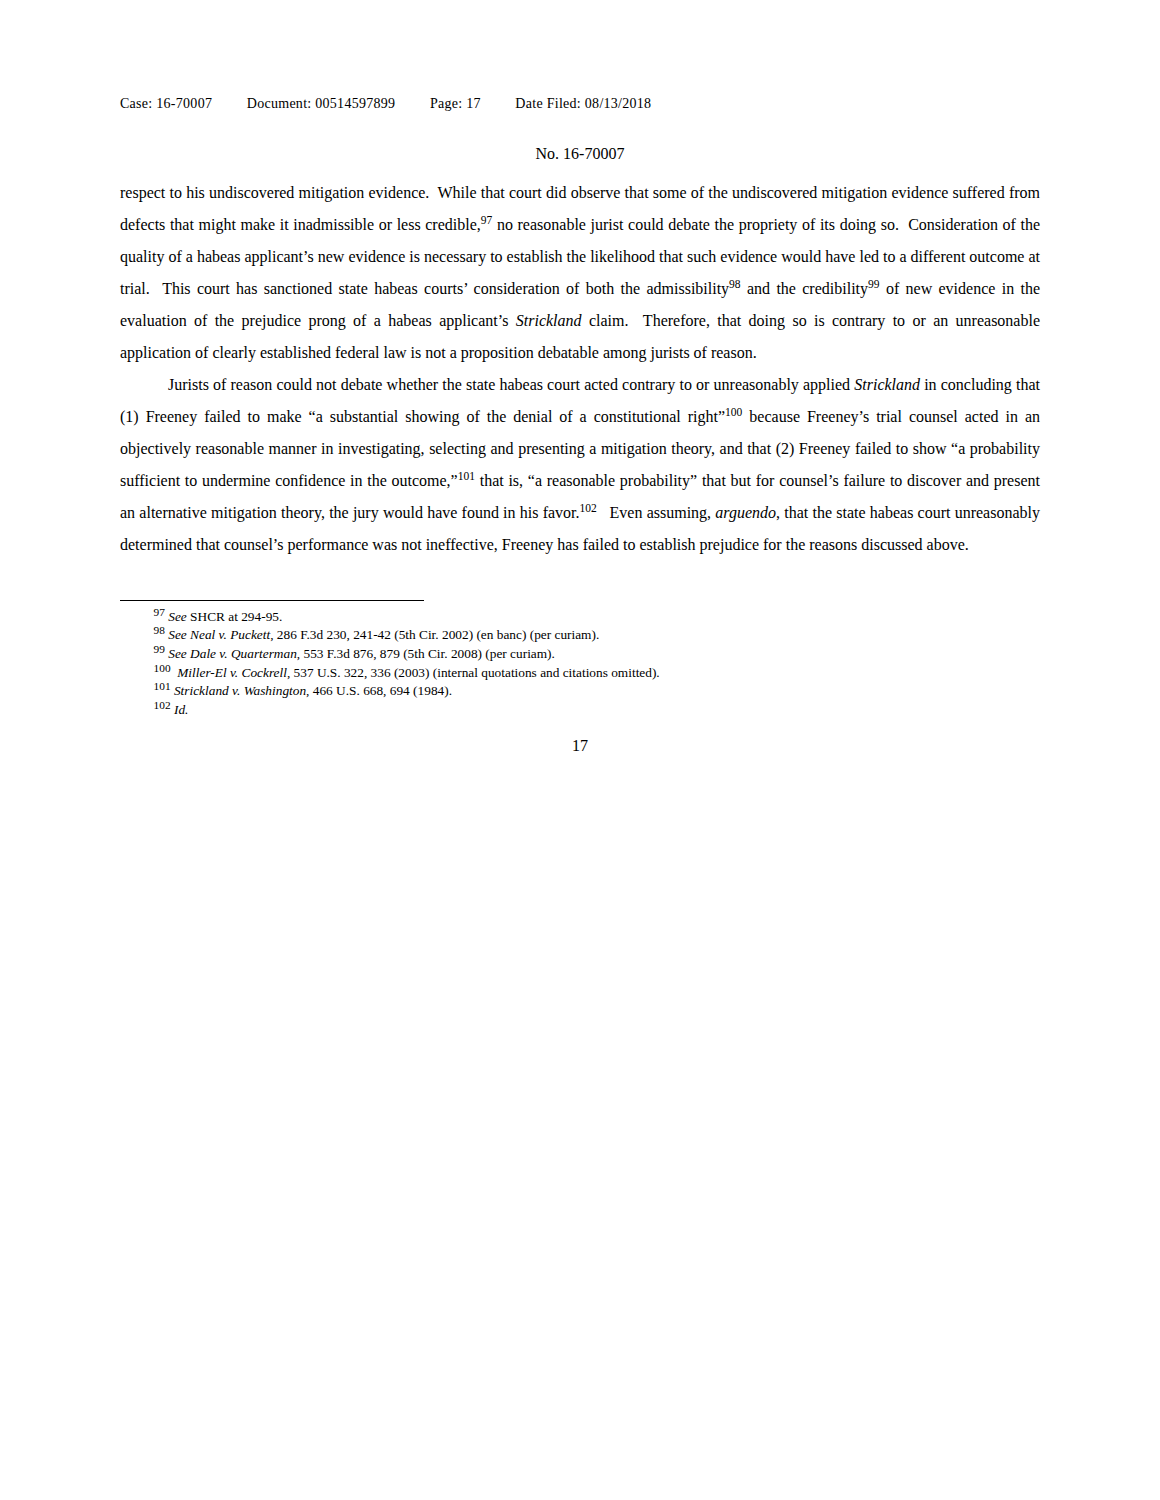Case: 16-70007 Document: 00514597899 Page: 17 Date Filed: 08/13/2018
No. 16-70007
respect to his undiscovered mitigation evidence. While that court did observe that some of the undiscovered mitigation evidence suffered from defects that might make it inadmissible or less credible,97 no reasonable jurist could debate the propriety of its doing so. Consideration of the quality of a habeas applicant’s new evidence is necessary to establish the likelihood that such evidence would have led to a different outcome at trial. This court has sanctioned state habeas courts’ consideration of both the admissibility98 and the credibility99 of new evidence in the evaluation of the prejudice prong of a habeas applicant’s Strickland claim. Therefore, that doing so is contrary to or an unreasonable application of clearly established federal law is not a proposition debatable among jurists of reason.
Jurists of reason could not debate whether the state habeas court acted contrary to or unreasonably applied Strickland in concluding that (1) Freeney failed to make “a substantial showing of the denial of a constitutional right”100 because Freeney’s trial counsel acted in an objectively reasonable manner in investigating, selecting and presenting a mitigation theory, and that (2) Freeney failed to show “a probability sufficient to undermine confidence in the outcome,”101 that is, “a reasonable probability” that but for counsel’s failure to discover and present an alternative mitigation theory, the jury would have found in his favor.102 Even assuming, arguendo, that the state habeas court unreasonably determined that counsel’s performance was not ineffective, Freeney has failed to establish prejudice for the reasons discussed above.
97 See SHCR at 294-95.
98 See Neal v. Puckett, 286 F.3d 230, 241-42 (5th Cir. 2002) (en banc) (per curiam).
99 See Dale v. Quarterman, 553 F.3d 876, 879 (5th Cir. 2008) (per curiam).
100 Miller-El v. Cockrell, 537 U.S. 322, 336 (2003) (internal quotations and citations omitted).
101 Strickland v. Washington, 466 U.S. 668, 694 (1984).
102 Id.
17